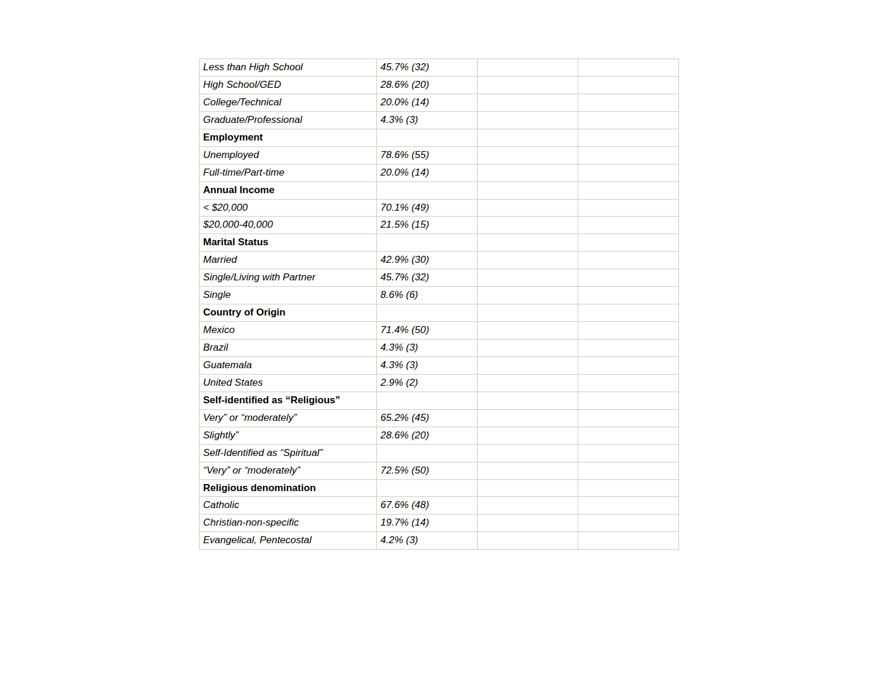| Less than High School | 45.7% (32) | | |
| High School/GED | 28.6% (20) | | |
| College/Technical | 20.0% (14) | | |
| Graduate/Professional | 4.3% (3) | | |
| Employment | | | |
| Unemployed | 78.6% (55) | | |
| Full-time/Part-time | 20.0% (14) | | |
| Annual Income | | | |
| < $20,000 | 70.1% (49) | | |
| $20,000-40,000 | 21.5% (15) | | |
| Marital Status | | | |
| Married | 42.9% (30) | | |
| Single/Living with Partner | 45.7% (32) | | |
| Single | 8.6% (6) | | |
| Country of Origin | | | |
| Mexico | 71.4% (50) | | |
| Brazil | 4.3% (3) | | |
| Guatemala | 4.3% (3) | | |
| United States | 2.9% (2) | | |
| Self-identified as “Religious” | | | |
| Very” or “moderately” | 65.2% (45) | | |
| Slightly” | 28.6% (20) | | |
| Self-Identified as “Spiritual” | | | |
| “Very” or “moderately” | 72.5% (50) | | |
| Religious denomination | | | |
| Catholic | 67.6% (48) | | |
| Christian-non-specific | 19.7% (14) | | |
| Evangelical, Pentecostal | 4.2% (3) | | |